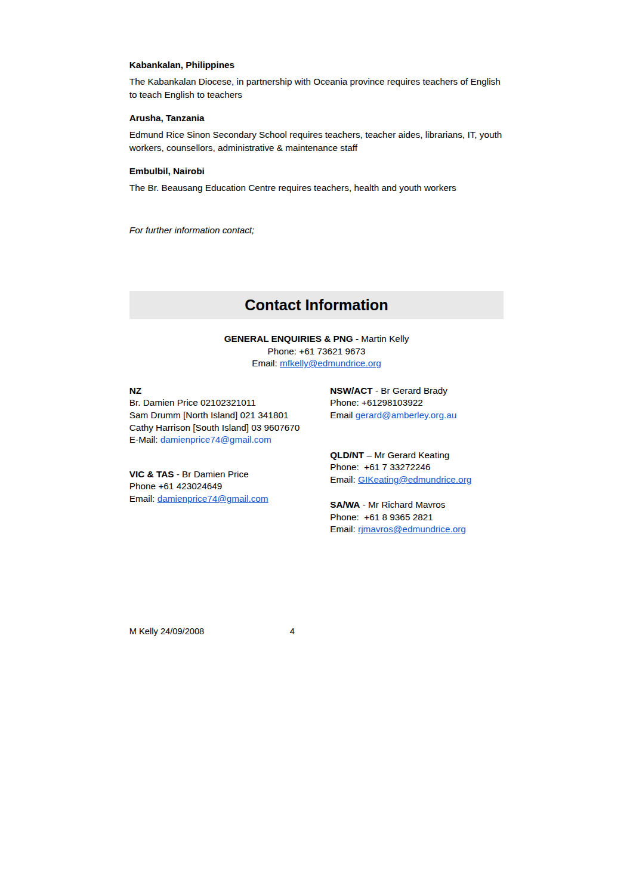Kabankalan, Philippines
The Kabankalan Diocese, in partnership with Oceania province requires teachers of English to teach English to teachers
Arusha, Tanzania
Edmund Rice Sinon Secondary School requires teachers, teacher aides, librarians, IT, youth workers, counsellors, administrative & maintenance staff
Embulbil, Nairobi
The Br. Beausang Education Centre requires teachers, health and youth workers
For further information contact;
Contact Information
GENERAL ENQUIRIES & PNG - Martin Kelly
Phone: +61 73621 9673
Email: mfkelly@edmundrice.org
NZ
Br. Damien Price 02102321011
Sam Drumm [North Island] 021 341801
Cathy Harrison [South Island] 03 9607670
E-Mail: damienprice74@gmail.com
VIC & TAS - Br Damien Price
Phone +61 423024649
Email: damienprice74@gmail.com
NSW/ACT - Br Gerard Brady
Phone: +61298103922
Email gerard@amberley.org.au
QLD/NT – Mr Gerard Keating
Phone: +61 7 33272246
Email: GIKeating@edmundrice.org
SA/WA - Mr Richard Mavros
Phone: +61 8 9365 2821
Email: rjmavros@edmundrice.org
M Kelly 24/09/2008 4